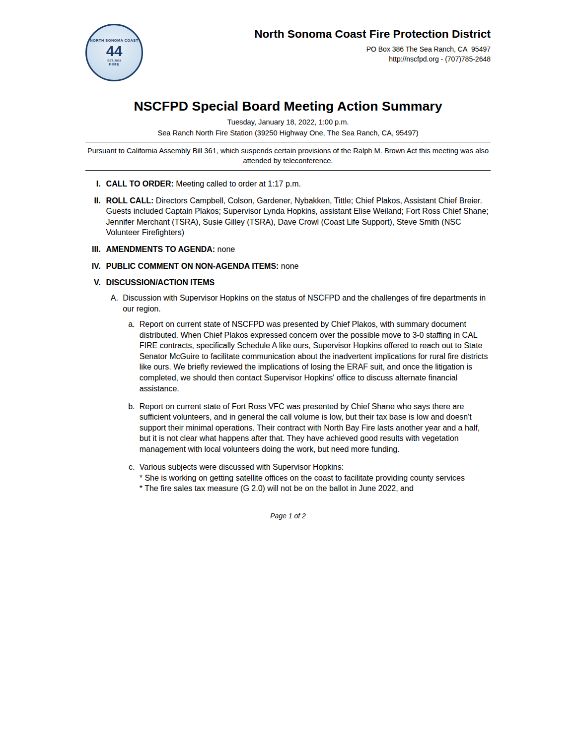NORTH SONOMA COAST
44
EST. 2019
FIRE
North Sonoma Coast Fire Protection District
PO Box 386 The Sea Ranch, CA 95497
http://nscfpd.org - (707)785-2648
NSCFPD Special Board Meeting Action Summary
Tuesday, January 18, 2022, 1:00 p.m.
Sea Ranch North Fire Station (39250 Highway One, The Sea Ranch, CA, 95497)
Pursuant to California Assembly Bill 361, which suspends certain provisions of the Ralph M. Brown Act this meeting was also attended by teleconference.
CALL TO ORDER: Meeting called to order at 1:17 p.m.
ROLL CALL: Directors Campbell, Colson, Gardener, Nybakken, Tittle; Chief Plakos, Assistant Chief Breier. Guests included Captain Plakos; Supervisor Lynda Hopkins, assistant Elise Weiland; Fort Ross Chief Shane; Jennifer Merchant (TSRA), Susie Gilley (TSRA), Dave Crowl (Coast Life Support), Steve Smith (NSC Volunteer Firefighters)
AMENDMENTS TO AGENDA: none
PUBLIC COMMENT ON NON-AGENDA ITEMS: none
DISCUSSION/ACTION ITEMS
Discussion with Supervisor Hopkins on the status of NSCFPD and the challenges of fire departments in our region.
Report on current state of NSCFPD was presented by Chief Plakos, with summary document distributed. When Chief Plakos expressed concern over the possible move to 3-0 staffing in CAL FIRE contracts, specifically Schedule A like ours, Supervisor Hopkins offered to reach out to State Senator McGuire to facilitate communication about the inadvertent implications for rural fire districts like ours. We briefly reviewed the implications of losing the ERAF suit, and once the litigation is completed, we should then contact Supervisor Hopkins' office to discuss alternate financial assistance.
Report on current state of Fort Ross VFC was presented by Chief Shane who says there are sufficient volunteers, and in general the call volume is low, but their tax base is low and doesn't support their minimal operations. Their contract with North Bay Fire lasts another year and a half, but it is not clear what happens after that. They have achieved good results with vegetation management with local volunteers doing the work, but need more funding.
Various subjects were discussed with Supervisor Hopkins:
* She is working on getting satellite offices on the coast to facilitate providing county services
* The fire sales tax measure (G 2.0) will not be on the ballot in June 2022, and
Page 1 of 2